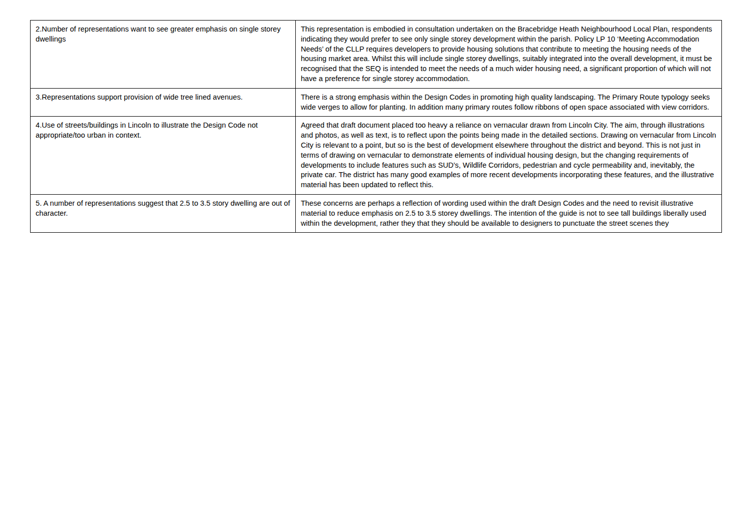| 2.Number of representations want to see greater emphasis on single storey dwellings | This representation is embodied in consultation undertaken on the Bracebridge Heath Neighbourhood Local Plan, respondents indicating they would prefer to see only single storey development within the parish. Policy LP 10 ‘Meeting Accommodation Needs’ of the CLLP requires developers to provide housing solutions that contribute to meeting the housing needs of the housing market area. Whilst this will include single storey dwellings, suitably integrated into the overall development, it must be recognised that the SEQ is intended to meet the needs of a much wider housing need, a significant proportion of which will not have a preference for single storey accommodation. |
| 3.Representations support provision of wide tree lined avenues. | There is a strong emphasis within the Design Codes in promoting high quality landscaping. The Primary Route typology seeks wide verges to allow for planting. In addition many primary routes follow ribbons of open space associated with view corridors. |
| 4.Use of streets/buildings in Lincoln to illustrate the Design Code not appropriate/too urban in context. | Agreed that draft document placed too heavy a reliance on vernacular drawn from Lincoln City. The aim, through illustrations and photos, as well as text, is to reflect upon the points being made in the detailed sections. Drawing on vernacular from Lincoln City is relevant to a point, but so is the best of development elsewhere throughout the district and beyond. This is not just in terms of drawing on vernacular to demonstrate elements of individual housing design, but the changing requirements of developments to include features such as SUD’s, Wildlife Corridors, pedestrian and cycle permeability and, inevitably, the private car. The district has many good examples of more recent developments incorporating these features, and the illustrative material has been updated to reflect this. |
| 5. A number of representations suggest that 2.5 to 3.5 story dwelling are out of character. | These concerns are perhaps a reflection of wording used within the draft Design Codes and the need to revisit illustrative material to reduce emphasis on 2.5 to 3.5 storey dwellings. The intention of the guide is not to see tall buildings liberally used within the development, rather they that they should be available to designers to punctuate the street scenes they |